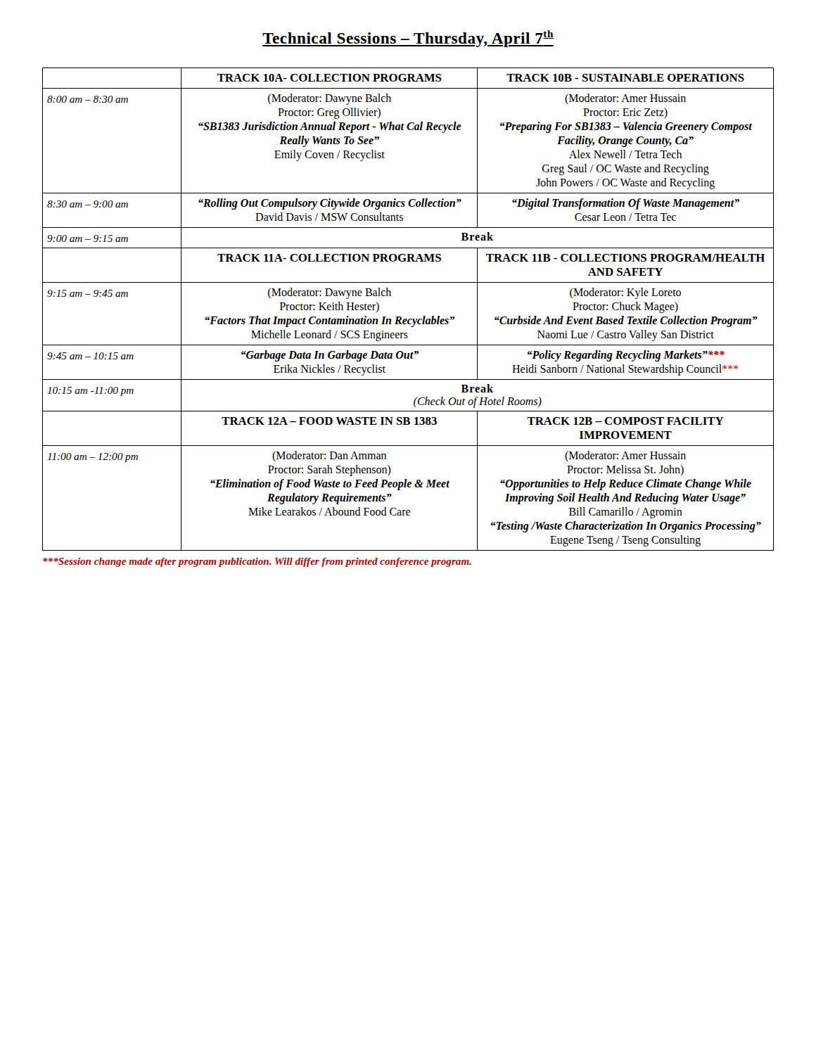Technical Sessions – Thursday, April 7th
| | Track 10A- Collection Programs | Track 10B - Sustainable Operations |
| 8:00 am – 8:30 am | (Moderator: Dawyne Balch Proctor: Greg Ollivier) “SB1383 Jurisdiction Annual Report - What Cal Recycle Really Wants To See” Emily Coven / Recyclist | (Moderator: Amer Hussain Proctor: Eric Zetz) “Preparing For SB1383 – Valencia Greenery Compost Facility, Orange County, Ca” Alex Newell / Tetra Tech Greg Saul / OC Waste and Recycling John Powers / OC Waste and Recycling |
| 8:30 am – 9:00 am | “Rolling Out Compulsory Citywide Organics Collection” David Davis / MSW Consultants | “Digital Transformation Of Waste Management” Cesar Leon / Tetra Tec |
| 9:00 am – 9:15 am | Break |
| | Track 11A- Collection Programs | Track 11B - Collections Program/Health and Safety |
| 9:15 am – 9:45 am | (Moderator: Dawyne Balch Proctor: Keith Hester) “Factors That Impact Contamination In Recyclables” Michelle Leonard / SCS Engineers | (Moderator: Kyle Loreto Proctor: Chuck Magee) “Curbside And Event Based Textile Collection Program” Naomi Lue / Castro Valley San District |
| 9:45 am – 10:15 am | “Garbage Data In Garbage Data Out” Erika Nickles / Recyclist | “Policy Regarding Recycling Markets” *** Heidi Sanborn / National Stewardship Council *** |
| 10:15 am -11:00 pm | Break (Check Out of Hotel Rooms) |
| | Track 12A – Food Waste in SB 1383 | Track 12B – Compost Facility Improvement |
| 11:00 am – 12:00 pm | (Moderator: Dan Amman Proctor: Sarah Stephenson) “Elimination of Food Waste to Feed People & Meet Regulatory Requirements” Mike Learakos / Abound Food Care | (Moderator: Amer Hussain Proctor: Melissa St. John) “Opportunities to Help Reduce Climate Change While Improving Soil Health And Reducing Water Usage” Bill Camarillo / Agromin “Testing /Waste Characterization In Organics Processing” Eugene Tseng / Tseng Consulting |
***Session change made after program publication. Will differ from printed conference program.